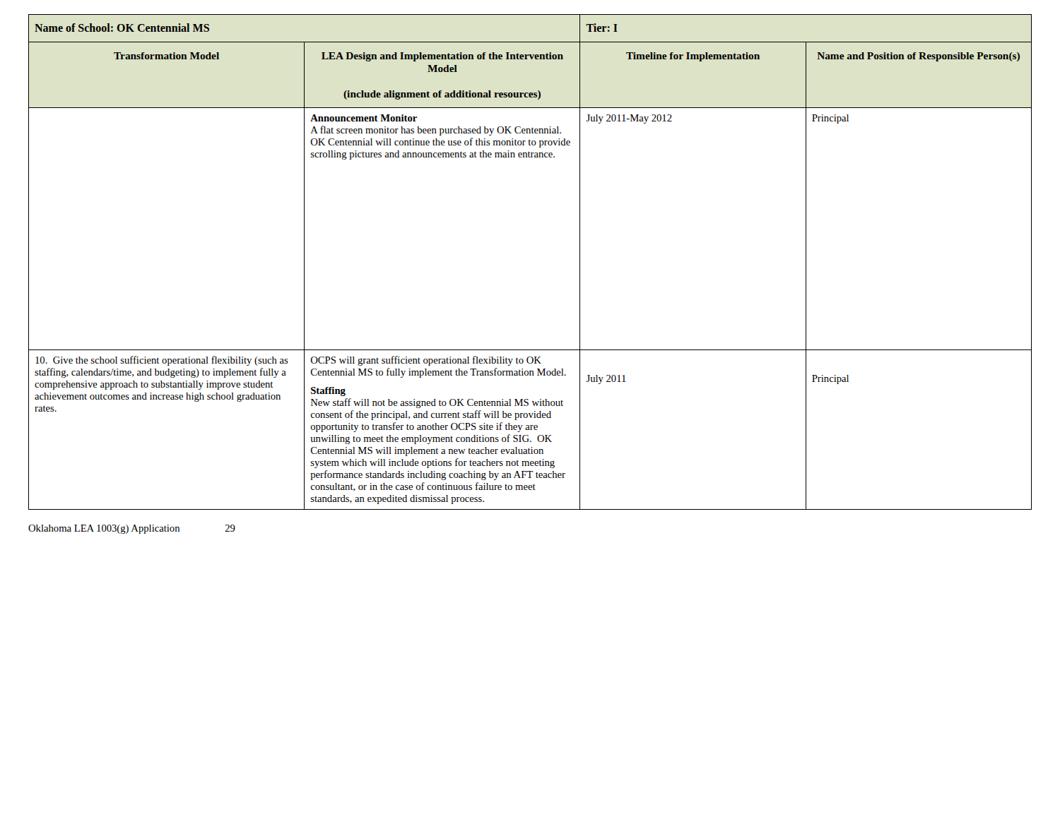| Name of School: OK Centennial MS | Tier: I |
| Transformation Model | LEA Design and Implementation of the Intervention Model (include alignment of additional resources) | Timeline for Implementation | Name and Position of Responsible Person(s) |
| | Announcement Monitor A flat screen monitor has been purchased by OK Centennial. OK Centennial will continue the use of this monitor to provide scrolling pictures and announcements at the main entrance. | July 2011-May 2012 | Principal |
| 10. Give the school sufficient operational flexibility (such as staffing, calendars/time, and budgeting) to implement fully a comprehensive approach to substantially improve student achievement outcomes and increase high school graduation rates. | OCPS will grant sufficient operational flexibility to OK Centennial MS to fully implement the Transformation Model. Staffing New staff will not be assigned to OK Centennial MS without consent of the principal, and current staff will be provided opportunity to transfer to another OCPS site if they are unwilling to meet the employment conditions of SIG. OK Centennial MS will implement a new teacher evaluation system which will include options for teachers not meeting performance standards including coaching by an AFT teacher consultant, or in the case of continuous failure to meet standards, an expedited dismissal process. | July 2011 | Principal |
Oklahoma LEA 1003(g) Application 29